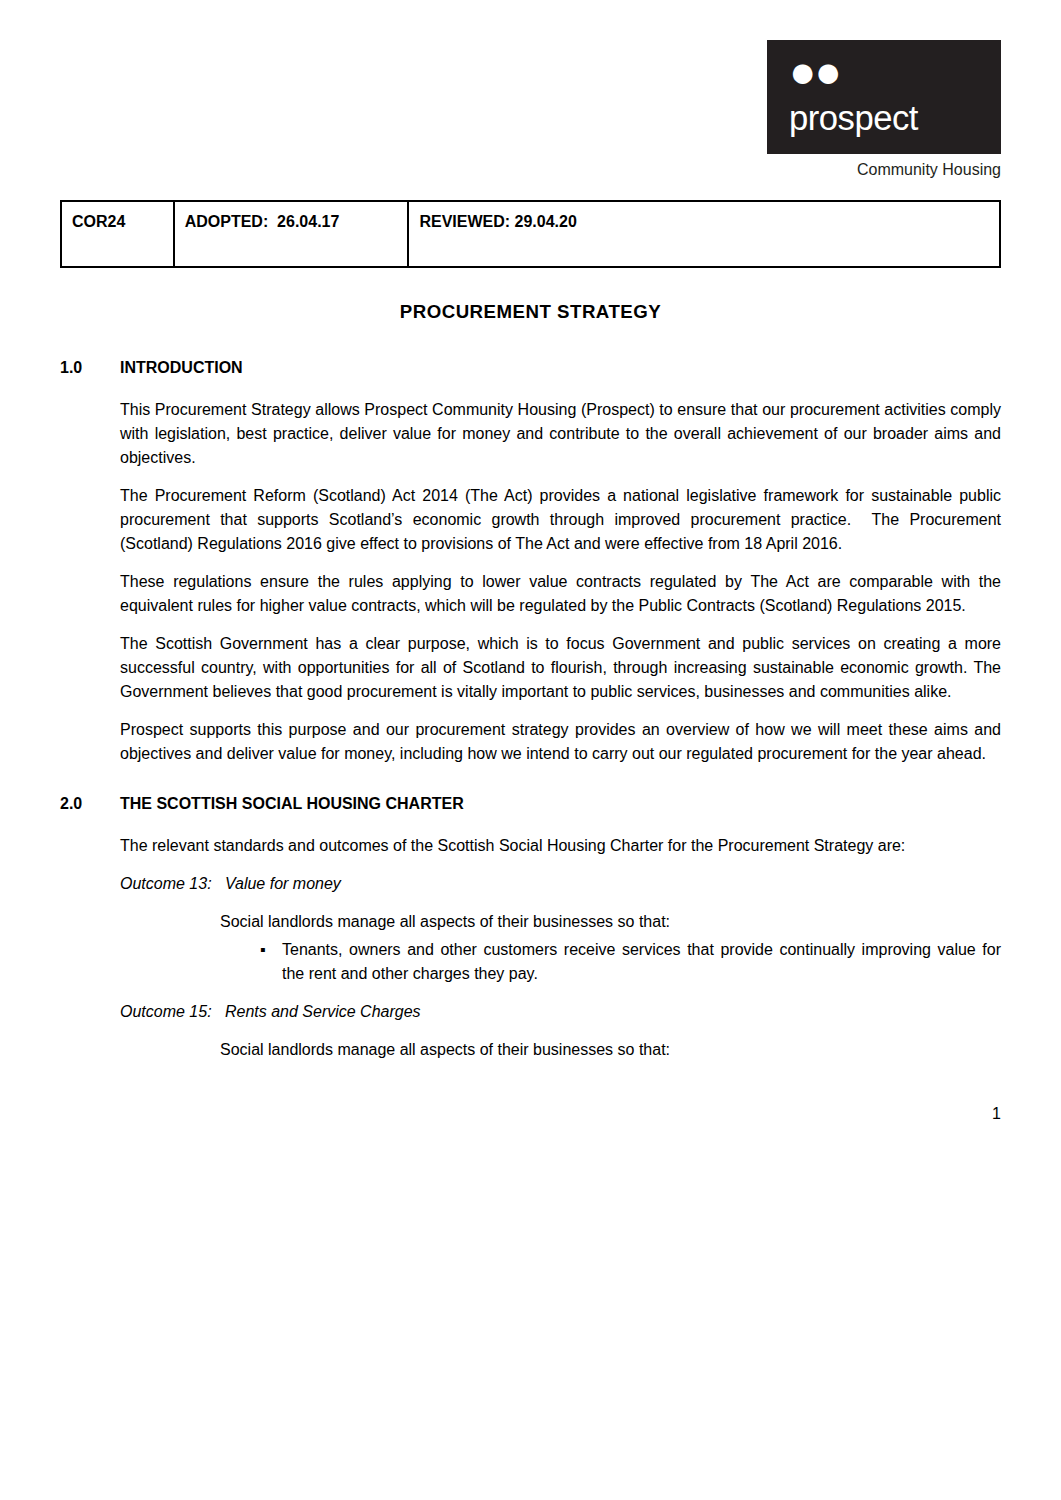●●
prospect
Community Housing
| COR24 | ADOPTED: 26.04.17 | REVIEWED: 29.04.20 |
PROCUREMENT STRATEGY
1.0 INTRODUCTION
This Procurement Strategy allows Prospect Community Housing (Prospect) to ensure that our procurement activities comply with legislation, best practice, deliver value for money and contribute to the overall achievement of our broader aims and objectives.
The Procurement Reform (Scotland) Act 2014 (The Act) provides a national legislative framework for sustainable public procurement that supports Scotland’s economic growth through improved procurement practice. The Procurement (Scotland) Regulations 2016 give effect to provisions of The Act and were effective from 18 April 2016.
These regulations ensure the rules applying to lower value contracts regulated by The Act are comparable with the equivalent rules for higher value contracts, which will be regulated by the Public Contracts (Scotland) Regulations 2015.
The Scottish Government has a clear purpose, which is to focus Government and public services on creating a more successful country, with opportunities for all of Scotland to flourish, through increasing sustainable economic growth. The Government believes that good procurement is vitally important to public services, businesses and communities alike.
Prospect supports this purpose and our procurement strategy provides an overview of how we will meet these aims and objectives and deliver value for money, including how we intend to carry out our regulated procurement for the year ahead.
2.0 THE SCOTTISH SOCIAL HOUSING CHARTER
The relevant standards and outcomes of the Scottish Social Housing Charter for the Procurement Strategy are:
Outcome 13: Value for money
Social landlords manage all aspects of their businesses so that:
Tenants, owners and other customers receive services that provide continually improving value for the rent and other charges they pay.
Outcome 15: Rents and Service Charges
Social landlords manage all aspects of their businesses so that:
1